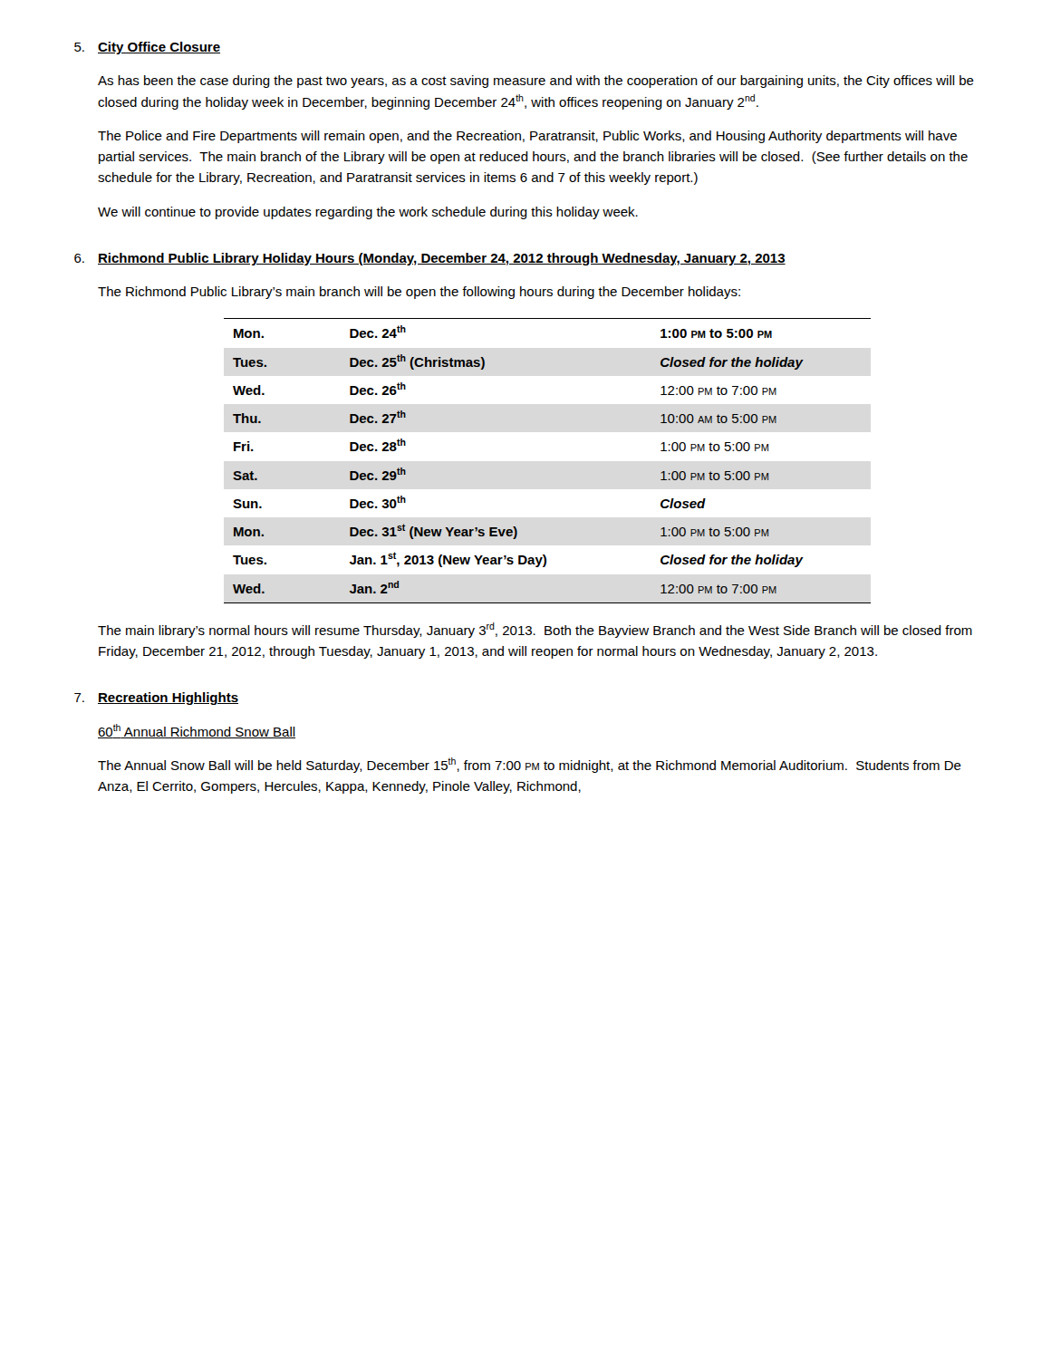5.
City Office Closure
As has been the case during the past two years, as a cost saving measure and with the cooperation of our bargaining units, the City offices will be closed during the holiday week in December, beginning December 24th, with offices reopening on January 2nd.
The Police and Fire Departments will remain open, and the Recreation, Paratransit, Public Works, and Housing Authority departments will have partial services. The main branch of the Library will be open at reduced hours, and the branch libraries will be closed. (See further details on the schedule for the Library, Recreation, and Paratransit services in items 6 and 7 of this weekly report.)
We will continue to provide updates regarding the work schedule during this holiday week.
6.
Richmond Public Library Holiday Hours (Monday, December 24, 2012 through Wednesday, January 2, 2013
The Richmond Public Library’s main branch will be open the following hours during the December holidays:
| Mon. | Dec. 24 th | 1:00 pm to 5:00 pm |
| Tues. | Dec. 25 th (Christmas) | Closed for the holiday |
| Wed. | Dec. 26 th | 12:00 pm to 7:00 pm |
| Thu. | Dec. 27 th | 10:00 am to 5:00 pm |
| Fri. | Dec. 28 th | 1:00 pm to 5:00 pm |
| Sat. | Dec. 29 th | 1:00 pm to 5:00 pm |
| Sun. | Dec. 30 th | Closed |
| Mon. | Dec. 31 st (New Year’s Eve) | 1:00 pm to 5:00 pm |
| Tues. | Jan. 1 st , 2013 (New Year’s Day) | Closed for the holiday |
| Wed. | Jan. 2 nd | 12:00 pm to 7:00 pm |
The main library’s normal hours will resume Thursday, January 3rd, 2013. Both the Bayview Branch and the West Side Branch will be closed from Friday, December 21, 2012, through Tuesday, January 1, 2013, and will reopen for normal hours on Wednesday, January 2, 2013.
7.
Recreation Highlights
60th Annual Richmond Snow Ball
The Annual Snow Ball will be held Saturday, December 15th, from 7:00 pm to midnight, at the Richmond Memorial Auditorium. Students from De Anza, El Cerrito, Gompers, Hercules, Kappa, Kennedy, Pinole Valley, Richmond,